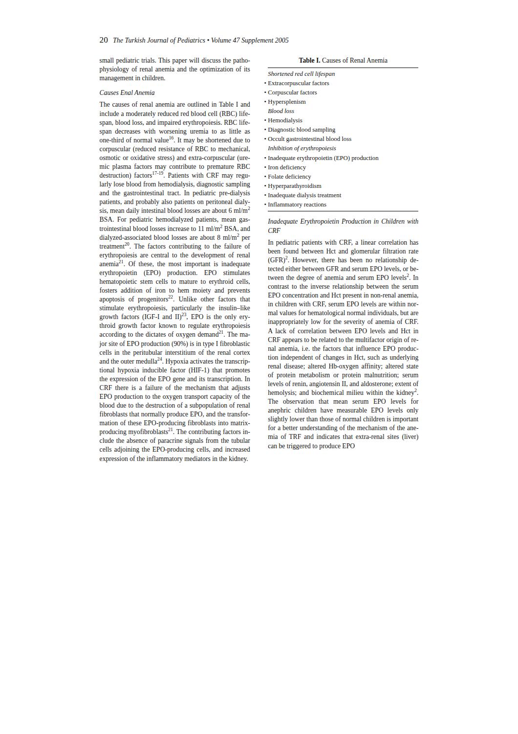20 The Turkish Journal of Pediatrics • Volume 47 Supplement 2005
small pediatric trials. This paper will discuss the pathophysiology of renal anemia and the optimization of its management in children.
Causes Enal Anemia
The causes of renal anemia are outlined in Table I and include a moderately reduced red blood cell (RBC) lifespan, blood loss, and impaired erythropoiesis. RBC lifespan decreases with worsening uremia to as little as one-third of normal value16. It may be shortened due to corpuscular (reduced resistance of RBC to mechanical, osmotic or oxidative stress) and extra-corpuscular (uremic plasma factors may contribute to premature RBC destruction) factors17-19. Patients with CRF may regularly lose blood from hemodialysis, diagnostic sampling and the gastrointestinal tract. In pediatric pre-dialysis patients, and probably also patients on peritoneal dialysis, mean daily intestinal blood losses are about 6 ml/m2 BSA. For pediatric hemodialyzed patients, mean gastrointestinal blood losses increase to 11 ml/m2 BSA, and dialyzed-associated blood losses are about 8 ml/m2 per treatment20. The factors contributing to the failure of erythropoiesis are central to the development of renal anemia21. Of these, the most important is inadequate erythropoietin (EPO) production. EPO stimulates hematopoietic stem cells to mature to erythroid cells, fosters addition of iron to hem moiety and prevents apoptosis of progenitors22. Unlike other factors that stimulate erythropoiesis, particularly the insulin–like growth factors (IGF-I and II)23, EPO is the only erythroid growth factor known to regulate erythropoiesis according to the dictates of oxygen demand21. The major site of EPO production (90%) is in type I fibroblastic cells in the peritubular interstitium of the renal cortex and the outer medulla24. Hypoxia activates the transcriptional hypoxia inducible factor (HIF-1) that promotes the expression of the EPO gene and its transcription. In CRF there is a failure of the mechanism that adjusts EPO production to the oxygen transport capacity of the blood due to the destruction of a subpopulation of renal fibroblasts that normally produce EPO, and the transformation of these EPO-producing fibroblasts into matrix-producing myofibroblasts21. The contributing factors include the absence of paracrine signals from the tubular cells adjoining the EPO-producing cells, and increased expression of the inflammatory mediators in the kidney.
Table I. Causes of Renal Anemia
| Shortened red cell lifespan |
| • Extracorpuscular factors |
| • Corpuscular factors |
| • Hypersplenism |
| Blood loss |
| • Hemodialysis |
| • Diagnostic blood sampling |
| • Occult gastrointestinal blood loss |
| Inhibition of erythropoiesis |
| • Inadequate erythropoietin (EPO) production |
| • Iron deficiency |
| • Folate deficiency |
| • Hyperparathyroidism |
| • Inadequate dialysis treatment |
| • Inflammatory reactions |
Inadequate Erythropoietin Production in Children with CRF
In pediatric patients with CRF, a linear correlation has been found between Hct and glomerular filtration rate (GFR)2. However, there has been no relationship detected either between GFR and serum EPO levels, or between the degree of anemia and serum EPO levels2. In contrast to the inverse relationship between the serum EPO concentration and Hct present in non-renal anemia, in children with CRF, serum EPO levels are within normal values for hematological normal individuals, but are inappropriately low for the severity of anemia of CRF. A lack of correlation between EPO levels and Hct in CRF appears to be related to the multifactor origin of renal anemia, i.e. the factors that influence EPO production independent of changes in Hct, such as underlying renal disease; altered Hb-oxygen affinity; altered state of protein metabolism or protein malnutrition; serum levels of renin, angiotensin II, and aldosterone; extent of hemolysis; and biochemical milieu within the kidney2. The observation that mean serum EPO levels for anephric children have measurable EPO levels only slightly lower than those of normal children is important for a better understanding of the mechanism of the anemia of TRF and indicates that extra-renal sites (liver) can be triggered to produce EPO